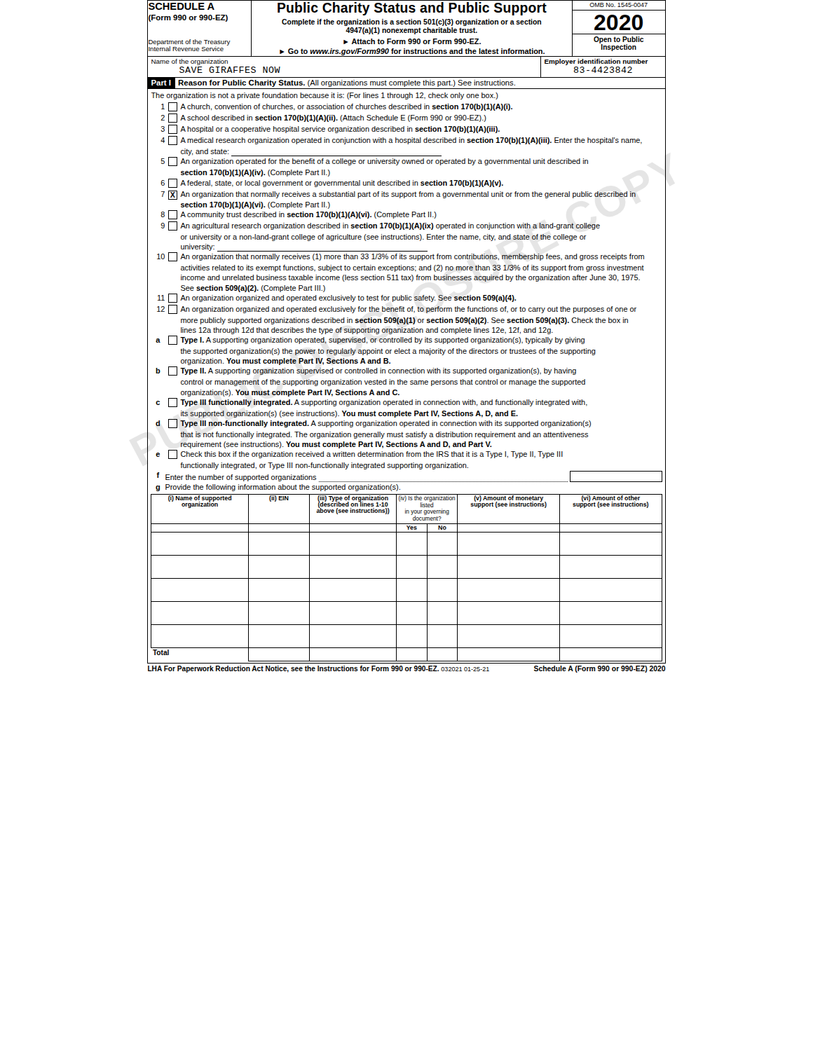PUBLIC DISCLOSURE COPY
| SCHEDULE A (Form 990 or 990-EZ) Department of the Treasury Internal Revenue Service | Public Charity Status and Public Support Complete if the organization is a section 501(c)(3) organization or a section 4947(a)(1) nonexempt charitable trust. ► Attach to Form 990 or Form 990-EZ. ► Go to www.irs.gov/Form990 for instructions and the latest information. | OMB No. 1545-0047 2020 Open to Public Inspection |
| Name of the organization SAVE GIRAFFES NOW | Employer identification number 83-4423842 |
Part I
Reason for Public Charity Status. (All organizations must complete this part.) See instructions.
The organization is not a private foundation because it is: (For lines 1 through 12, check only one box.)
| 1 | | A church, convention of churches, or association of churches described in section 170(b)(1)(A)(i). |
| 2 | | A school described in section 170(b)(1)(A)(ii). (Attach Schedule E (Form 990 or 990-EZ).) |
| 3 | | A hospital or a cooperative hospital service organization described in section 170(b)(1)(A)(iii). |
| 4 | | A medical research organization operated in conjunction with a hospital described in section 170(b)(1)(A)(iii). Enter the hospital's name, |
| | | city, and state: |
| 5 | | An organization operated for the benefit of a college or university owned or operated by a governmental unit described in |
| | | section 170(b)(1)(A)(iv). (Complete Part II.) |
| 6 | | A federal, state, or local government or governmental unit described in section 170(b)(1)(A)(v). |
| 7 | | An organization that normally receives a substantial part of its support from a governmental unit or from the general public described in |
| | | section 170(b)(1)(A)(vi). (Complete Part II.) |
| 8 | | A community trust described in section 170(b)(1)(A)(vi). (Complete Part II.) |
| 9 | | An agricultural research organization described in section 170(b)(1)(A)(ix) operated in conjunction with a land-grant college |
| | | or university or a non-land-grant college of agriculture (see instructions). Enter the name, city, and state of the college or |
| | | university: |
| 10 | | An organization that normally receives (1) more than 33 1/3% of its support from contributions, membership fees, and gross receipts from |
| | | activities related to its exempt functions, subject to certain exceptions; and (2) no more than 33 1/3% of its support from gross investment |
| | | income and unrelated business taxable income (less section 511 tax) from businesses acquired by the organization after June 30, 1975. |
| | | See section 509(a)(2). (Complete Part III.) |
| 11 | | An organization organized and operated exclusively to test for public safety. See section 509(a)(4). |
| 12 | | An organization organized and operated exclusively for the benefit of, to perform the functions of, or to carry out the purposes of one or |
| | | more publicly supported organizations described in section 509(a)(1) or section 509(a)(2) . See section 509(a)(3). Check the box in |
| | | lines 12a through 12d that describes the type of supporting organization and complete lines 12e, 12f, and 12g. |
| a | | Type I. A supporting organization operated, supervised, or controlled by its supported organization(s), typically by giving |
| | | the supported organization(s) the power to regularly appoint or elect a majority of the directors or trustees of the supporting |
| | | organization. You must complete Part IV, Sections A and B. |
| b | | Type II. A supporting organization supervised or controlled in connection with its supported organization(s), by having |
| | | control or management of the supporting organization vested in the same persons that control or manage the supported |
| | | organization(s). You must complete Part IV, Sections A and C. |
| c | | Type III functionally integrated. A supporting organization operated in connection with, and functionally integrated with, |
| | | its supported organization(s) (see instructions). You must complete Part IV, Sections A, D, and E. |
| d | | Type III non-functionally integrated. A supporting organization operated in connection with its supported organization(s) |
| | | that is not functionally integrated. The organization generally must satisfy a distribution requirement and an attentiveness |
| | | requirement (see instructions). You must complete Part IV, Sections A and D, and Part V. |
| e | | Check this box if the organization received a written determination from the IRS that it is a Type I, Type II, Type III |
| | | functionally integrated, or Type III non-functionally integrated supporting organization. |
| f | Enter the number of supported organizations |
| g | Provide the following information about the supported organization(s). |
| (i) Name of supported organization | (ii) EIN | (iii) Type of organization (described on lines 1-10 above (see instructions)) | (iv) Is the organization listed in your governing document? | (v) Amount of monetary support (see instructions) | (vi) Amount of other support (see instructions) |
| --- | --- | --- | --- | --- | --- |
| | | | Yes | No | | |
| Total | | | | | | |
LHA For Paperwork Reduction Act Notice, see the Instructions for Form 990 or 990-EZ. 032021 01-25-21
Schedule A (Form 990 or 990-EZ) 2020